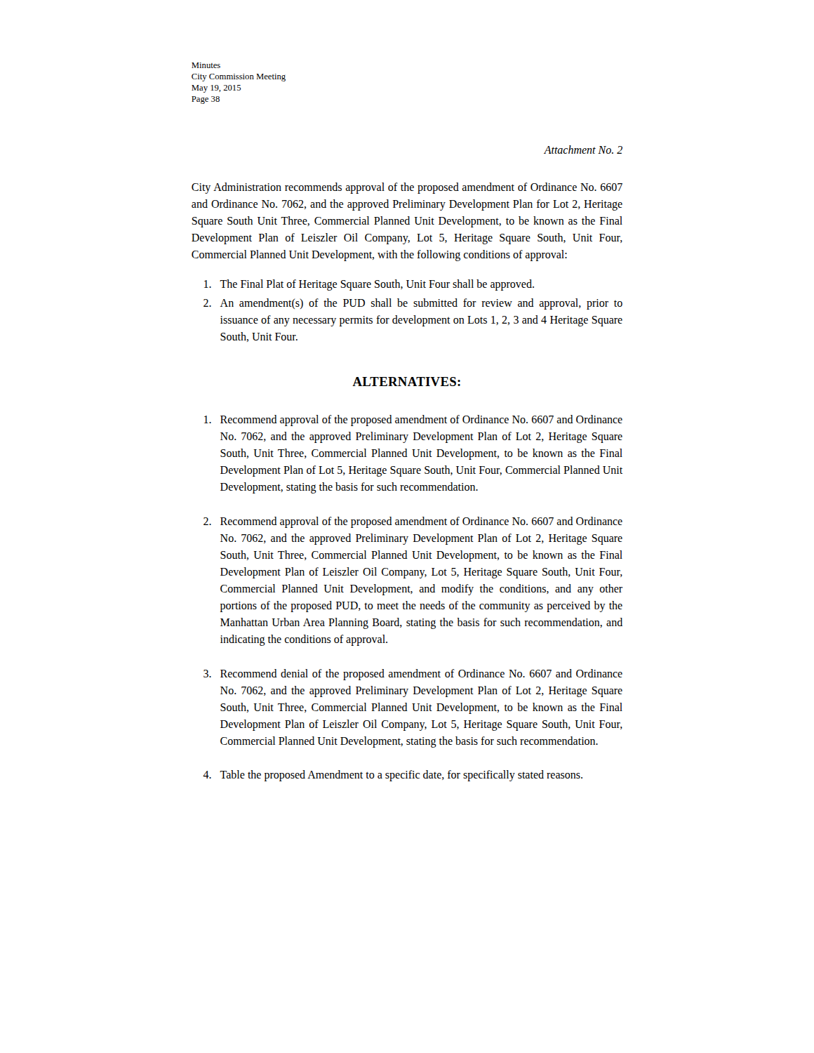Minutes
City Commission Meeting
May 19, 2015
Page 38
Attachment No. 2
City Administration recommends approval of the proposed amendment of Ordinance No. 6607 and Ordinance No. 7062, and the approved Preliminary Development Plan for Lot 2, Heritage Square South Unit Three, Commercial Planned Unit Development, to be known as the Final Development Plan of Leiszler Oil Company, Lot 5, Heritage Square South, Unit Four, Commercial Planned Unit Development, with the following conditions of approval:
The Final Plat of Heritage Square South, Unit Four shall be approved.
An amendment(s) of the PUD shall be submitted for review and approval, prior to issuance of any necessary permits for development on Lots 1, 2, 3 and 4 Heritage Square South, Unit Four.
ALTERNATIVES:
Recommend approval of the proposed amendment of Ordinance No. 6607 and Ordinance No. 7062, and the approved Preliminary Development Plan of Lot 2, Heritage Square South, Unit Three, Commercial Planned Unit Development, to be known as the Final Development Plan of Lot 5, Heritage Square South, Unit Four, Commercial Planned Unit Development, stating the basis for such recommendation.
Recommend approval of the proposed amendment of Ordinance No. 6607 and Ordinance No. 7062, and the approved Preliminary Development Plan of Lot 2, Heritage Square South, Unit Three, Commercial Planned Unit Development, to be known as the Final Development Plan of Leiszler Oil Company, Lot 5, Heritage Square South, Unit Four, Commercial Planned Unit Development, and modify the conditions, and any other portions of the proposed PUD, to meet the needs of the community as perceived by the Manhattan Urban Area Planning Board, stating the basis for such recommendation, and indicating the conditions of approval.
Recommend denial of the proposed amendment of Ordinance No. 6607 and Ordinance No. 7062, and the approved Preliminary Development Plan of Lot 2, Heritage Square South, Unit Three, Commercial Planned Unit Development, to be known as the Final Development Plan of Leiszler Oil Company, Lot 5, Heritage Square South, Unit Four, Commercial Planned Unit Development, stating the basis for such recommendation.
Table the proposed Amendment to a specific date, for specifically stated reasons.